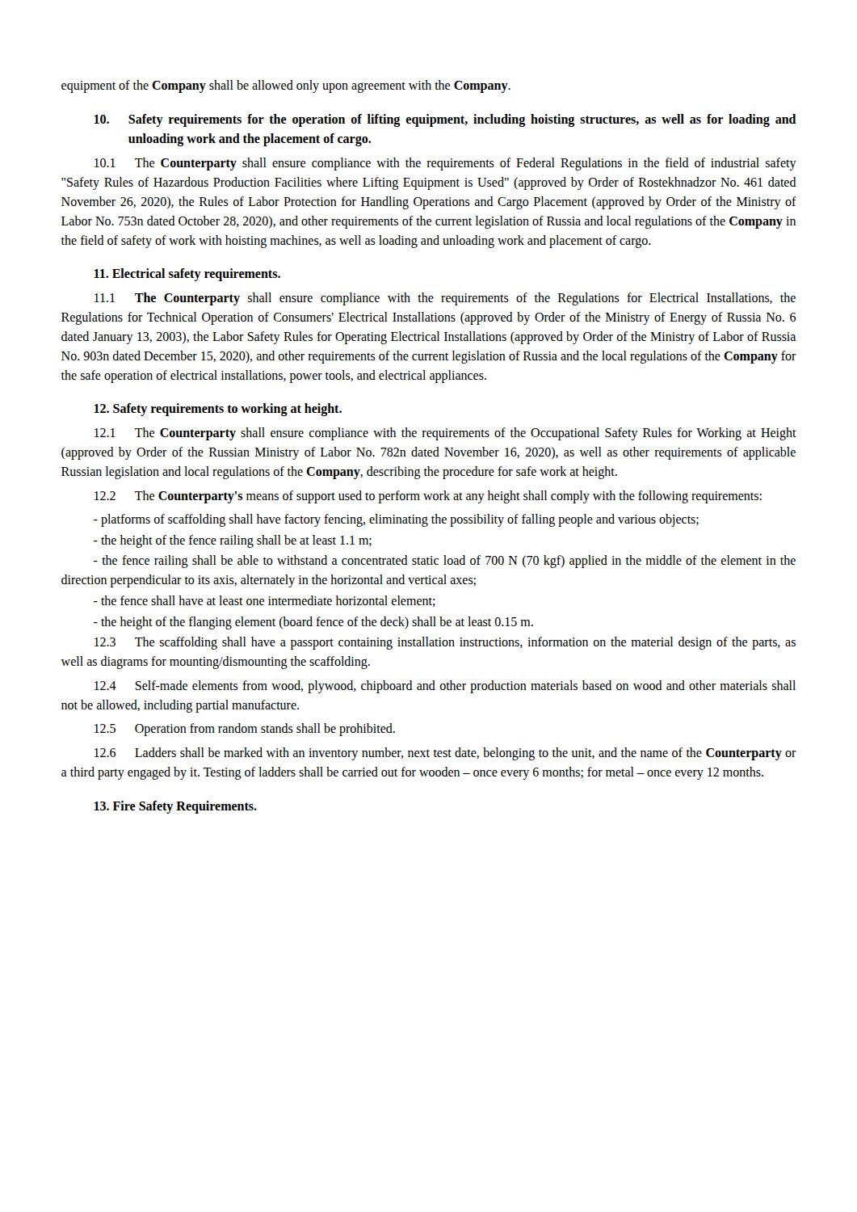equipment of the Company shall be allowed only upon agreement with the Company.
10. Safety requirements for the operation of lifting equipment, including hoisting structures, as well as for loading and unloading work and the placement of cargo.
10.1 The Counterparty shall ensure compliance with the requirements of Federal Regulations in the field of industrial safety "Safety Rules of Hazardous Production Facilities where Lifting Equipment is Used" (approved by Order of Rostekhnadzor No. 461 dated November 26, 2020), the Rules of Labor Protection for Handling Operations and Cargo Placement (approved by Order of the Ministry of Labor No. 753n dated October 28, 2020), and other requirements of the current legislation of Russia and local regulations of the Company in the field of safety of work with hoisting machines, as well as loading and unloading work and placement of cargo.
11. Electrical safety requirements.
11.1 The Counterparty shall ensure compliance with the requirements of the Regulations for Electrical Installations, the Regulations for Technical Operation of Consumers' Electrical Installations (approved by Order of the Ministry of Energy of Russia No. 6 dated January 13, 2003), the Labor Safety Rules for Operating Electrical Installations (approved by Order of the Ministry of Labor of Russia No. 903n dated December 15, 2020), and other requirements of the current legislation of Russia and the local regulations of the Company for the safe operation of electrical installations, power tools, and electrical appliances.
12. Safety requirements to working at height.
12.1 The Counterparty shall ensure compliance with the requirements of the Occupational Safety Rules for Working at Height (approved by Order of the Russian Ministry of Labor No. 782n dated November 16, 2020), as well as other requirements of applicable Russian legislation and local regulations of the Company, describing the procedure for safe work at height.
12.2 The Counterparty's means of support used to perform work at any height shall comply with the following requirements:
- platforms of scaffolding shall have factory fencing, eliminating the possibility of falling people and various objects;
- the height of the fence railing shall be at least 1.1 m;
- the fence railing shall be able to withstand a concentrated static load of 700 N (70 kgf) applied in the middle of the element in the direction perpendicular to its axis, alternately in the horizontal and vertical axes;
- the fence shall have at least one intermediate horizontal element;
- the height of the flanging element (board fence of the deck) shall be at least 0.15 m.
12.3 The scaffolding shall have a passport containing installation instructions, information on the material design of the parts, as well as diagrams for mounting/dismounting the scaffolding.
12.4 Self-made elements from wood, plywood, chipboard and other production materials based on wood and other materials shall not be allowed, including partial manufacture.
12.5 Operation from random stands shall be prohibited.
12.6 Ladders shall be marked with an inventory number, next test date, belonging to the unit, and the name of the Counterparty or a third party engaged by it. Testing of ladders shall be carried out for wooden – once every 6 months; for metal – once every 12 months.
13. Fire Safety Requirements.